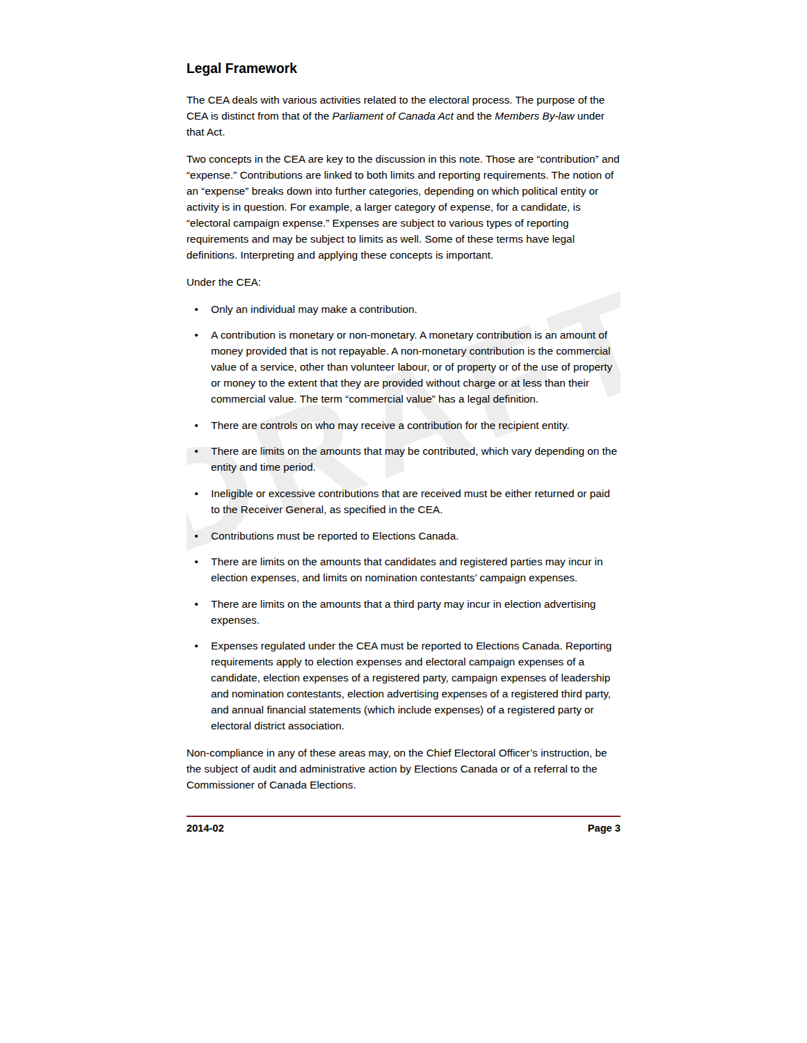DRAFT
Legal Framework
The CEA deals with various activities related to the electoral process. The purpose of the CEA is distinct from that of the Parliament of Canada Act and the Members By-law under that Act.
Two concepts in the CEA are key to the discussion in this note. Those are “contribution” and “expense.” Contributions are linked to both limits and reporting requirements. The notion of an “expense” breaks down into further categories, depending on which political entity or activity is in question. For example, a larger category of expense, for a candidate, is “electoral campaign expense.” Expenses are subject to various types of reporting requirements and may be subject to limits as well. Some of these terms have legal definitions. Interpreting and applying these concepts is important.
Under the CEA:
Only an individual may make a contribution.
A contribution is monetary or non-monetary. A monetary contribution is an amount of money provided that is not repayable. A non-monetary contribution is the commercial value of a service, other than volunteer labour, or of property or of the use of property or money to the extent that they are provided without charge or at less than their commercial value. The term “commercial value” has a legal definition.
There are controls on who may receive a contribution for the recipient entity.
There are limits on the amounts that may be contributed, which vary depending on the entity and time period.
Ineligible or excessive contributions that are received must be either returned or paid to the Receiver General, as specified in the CEA.
Contributions must be reported to Elections Canada.
There are limits on the amounts that candidates and registered parties may incur in election expenses, and limits on nomination contestants’ campaign expenses.
There are limits on the amounts that a third party may incur in election advertising expenses.
Expenses regulated under the CEA must be reported to Elections Canada. Reporting requirements apply to election expenses and electoral campaign expenses of a candidate, election expenses of a registered party, campaign expenses of leadership and nomination contestants, election advertising expenses of a registered third party, and annual financial statements (which include expenses) of a registered party or electoral district association.
Non-compliance in any of these areas may, on the Chief Electoral Officer’s instruction, be the subject of audit and administrative action by Elections Canada or of a referral to the Commissioner of Canada Elections.
2014-02 Page 3